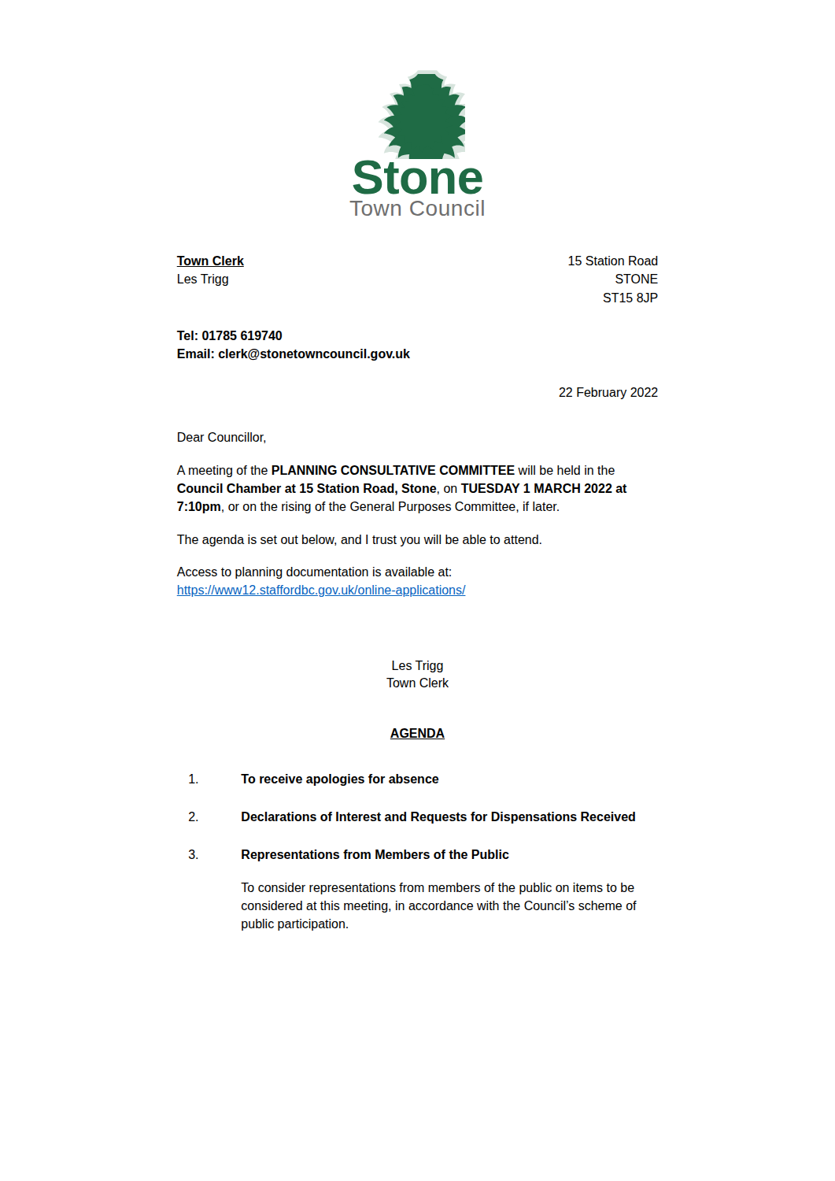Stone Town Council
| Town Clerk Les Trigg | 15 Station Road STONE ST15 8JP |
Tel: 01785 619740
Email: clerk@stonetowncouncil.gov.uk
22 February 2022
Dear Councillor,
A meeting of the PLANNING CONSULTATIVE COMMITTEE will be held in the Council Chamber at 15 Station Road, Stone, on TUESDAY 1 MARCH 2022 at 7:10pm, or on the rising of the General Purposes Committee, if later.
The agenda is set out below, and I trust you will be able to attend.
Access to planning documentation is available at:
https://www12.staffordbc.gov.uk/online-applications/
Les Trigg
Town Clerk
AGENDA
1. To receive apologies for absence
2. Declarations of Interest and Requests for Dispensations Received
3. Representations from Members of the Public
To consider representations from members of the public on items to be considered at this meeting, in accordance with the Council’s scheme of public participation.